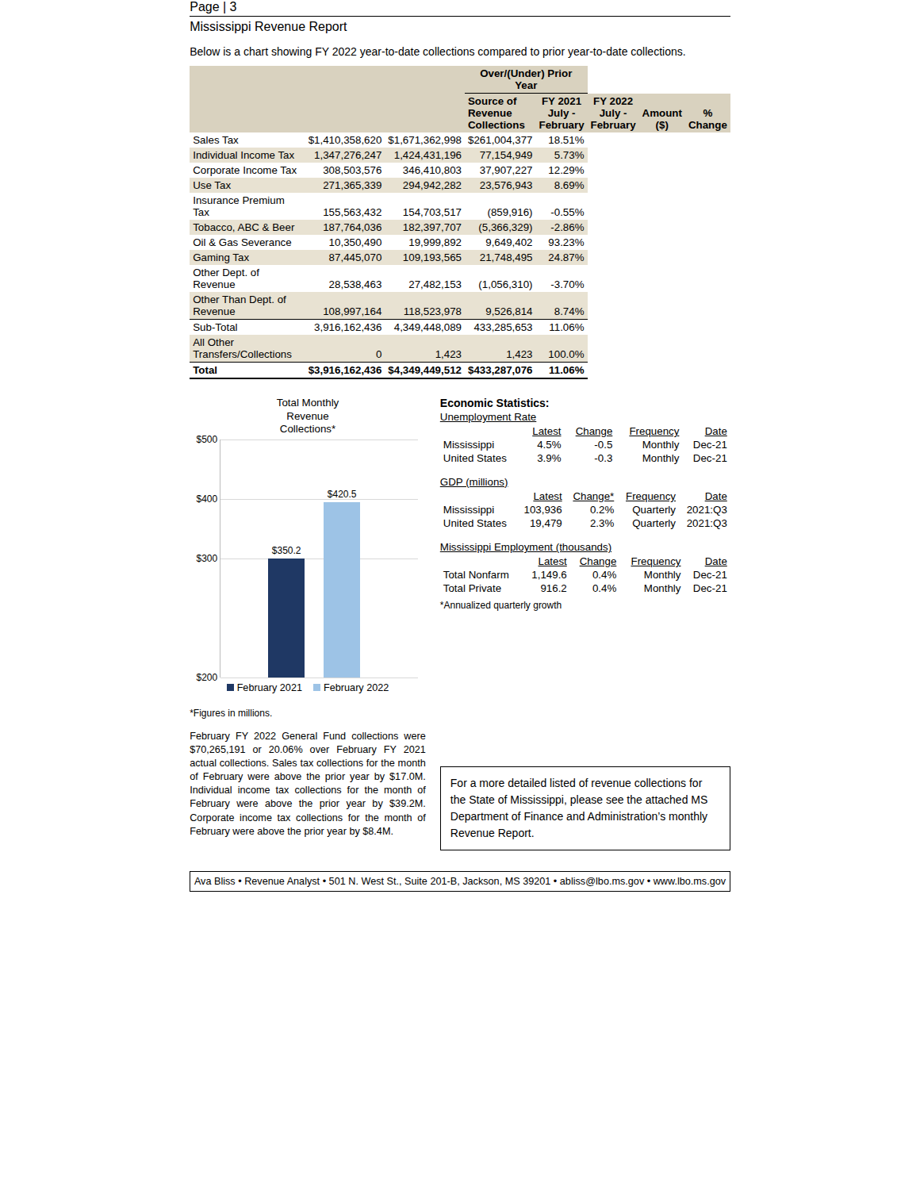Page | 3
Mississippi Revenue Report
Below is a chart showing FY 2022 year-to-date collections compared to prior year-to-date collections.
| | | | Over/(Under) Prior Year |
| --- | --- | --- | --- |
| Source of Revenue Collections | FY 2021 July - February | FY 2022 July - February | Amount ($) | % Change |
| Sales Tax | $1,410,358,620 | $1,671,362,998 | $261,004,377 | 18.51% |
| Individual Income Tax | 1,347,276,247 | 1,424,431,196 | 77,154,949 | 5.73% |
| Corporate Income Tax | 308,503,576 | 346,410,803 | 37,907,227 | 12.29% |
| Use Tax | 271,365,339 | 294,942,282 | 23,576,943 | 8.69% |
| Insurance Premium Tax | 155,563,432 | 154,703,517 | (859,916) | -0.55% |
| Tobacco, ABC & Beer | 187,764,036 | 182,397,707 | (5,366,329) | -2.86% |
| Oil & Gas Severance | 10,350,490 | 19,999,892 | 9,649,402 | 93.23% |
| Gaming Tax | 87,445,070 | 109,193,565 | 21,748,495 | 24.87% |
| Other Dept. of Revenue | 28,538,463 | 27,482,153 | (1,056,310) | -3.70% |
| Other Than Dept. of Revenue | 108,997,164 | 118,523,978 | 9,526,814 | 8.74% |
| Sub-Total | 3,916,162,436 | 4,349,448,089 | 433,285,653 | 11.06% |
| All Other Transfers/Collections | 0 | 1,423 | 1,423 | 100.0% |
| Total | $3,916,162,436 | $4,349,449,512 | $433,287,076 | 11.06% |
Total Monthly
Revenue
Collections*
$500
$400
$300
$200
$350.2
$420.5
February 2021 February 2022
*Figures in millions.
Economic Statistics:
Unemployment Rate
| | Latest | Change | Frequency | Date |
| --- | --- | --- | --- | --- |
| Mississippi | 4.5% | -0.5 | Monthly | Dec-21 |
| United States | 3.9% | -0.3 | Monthly | Dec-21 |
GDP (millions)
| | Latest | Change* | Frequency | Date |
| --- | --- | --- | --- | --- |
| Mississippi | 103,936 | 0.2% | Quarterly | 2021:Q3 |
| United States | 19,479 | 2.3% | Quarterly | 2021:Q3 |
Mississippi Employment (thousands)
| | Latest | Change | Frequency | Date |
| --- | --- | --- | --- | --- |
| Total Nonfarm | 1,149.6 | 0.4% | Monthly | Dec-21 |
| Total Private | 916.2 | 0.4% | Monthly | Dec-21 |
*Annualized quarterly growth
February FY 2022 General Fund collections were $70,265,191 or 20.06% over February FY 2021 actual collections. Sales tax collections for the month of February were above the prior year by $17.0M. Individual income tax collections for the month of February were above the prior year by $39.2M. Corporate income tax collections for the month of February were above the prior year by $8.4M.
For a more detailed listed of revenue collections for the State of Mississippi, please see the attached MS Department of Finance and Administration’s monthly Revenue Report.
Ava Bliss • Revenue Analyst • 501 N. West St., Suite 201-B, Jackson, MS 39201 • abliss@lbo.ms.gov • www.lbo.ms.gov